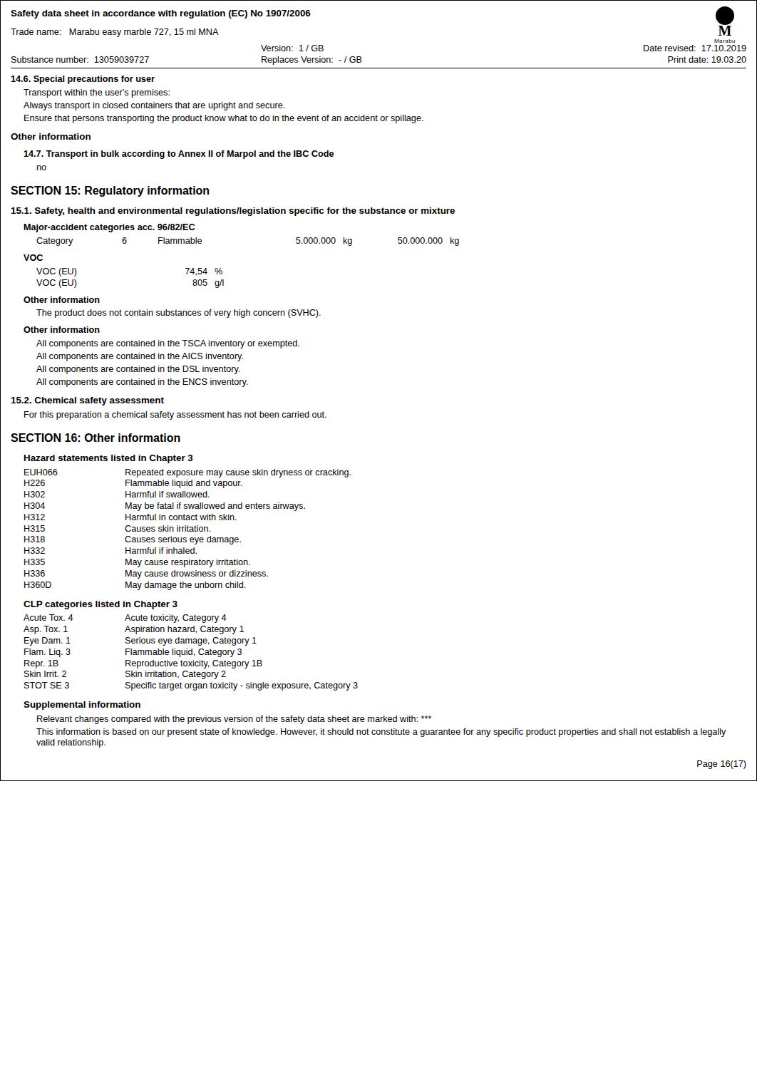M
Marabu
Safety data sheet in accordance with regulation (EC) No 1907/2006
Trade name: Marabu easy marble 727, 15 ml MNA
| | Version: 1 / GB | Date revised: 17.10.2019 |
| Substance number: 13059039727 | Replaces Version: - / GB | Print date: 19.03.20 |
14.6. Special precautions for user
Transport within the user's premises:
Always transport in closed containers that are upright and secure.
Ensure that persons transporting the product know what to do in the event of an accident or spillage.
Other information
14.7. Transport in bulk according to Annex II of Marpol and the IBC Code
no
SECTION 15: Regulatory information
15.1. Safety, health and environmental regulations/legislation specific for the substance or mixture
Major-accident categories acc. 96/82/EC
| Category | 6 | Flammable | 5.000.000 | kg | 50.000.000 | kg |
VOC
| VOC (EU) | 74,54 | % |
| VOC (EU) | 805 | g/l |
Other information
The product does not contain substances of very high concern (SVHC).
Other information
All components are contained in the TSCA inventory or exempted.
All components are contained in the AICS inventory.
All components are contained in the DSL inventory.
All components are contained in the ENCS inventory.
15.2. Chemical safety assessment
For this preparation a chemical safety assessment has not been carried out.
SECTION 16: Other information
Hazard statements listed in Chapter 3
| EUH066 | Repeated exposure may cause skin dryness or cracking. |
| H226 | Flammable liquid and vapour. |
| H302 | Harmful if swallowed. |
| H304 | May be fatal if swallowed and enters airways. |
| H312 | Harmful in contact with skin. |
| H315 | Causes skin irritation. |
| H318 | Causes serious eye damage. |
| H332 | Harmful if inhaled. |
| H335 | May cause respiratory irritation. |
| H336 | May cause drowsiness or dizziness. |
| H360D | May damage the unborn child. |
CLP categories listed in Chapter 3
| Acute Tox. 4 | Acute toxicity, Category 4 |
| Asp. Tox. 1 | Aspiration hazard, Category 1 |
| Eye Dam. 1 | Serious eye damage, Category 1 |
| Flam. Liq. 3 | Flammable liquid, Category 3 |
| Repr. 1B | Reproductive toxicity, Category 1B |
| Skin Irrit. 2 | Skin irritation, Category 2 |
| STOT SE 3 | Specific target organ toxicity - single exposure, Category 3 |
Supplemental information
Relevant changes compared with the previous version of the safety data sheet are marked with: ***
This information is based on our present state of knowledge. However, it should not constitute a guarantee for any specific product properties and shall not establish a legally valid relationship.
Page 16(17)